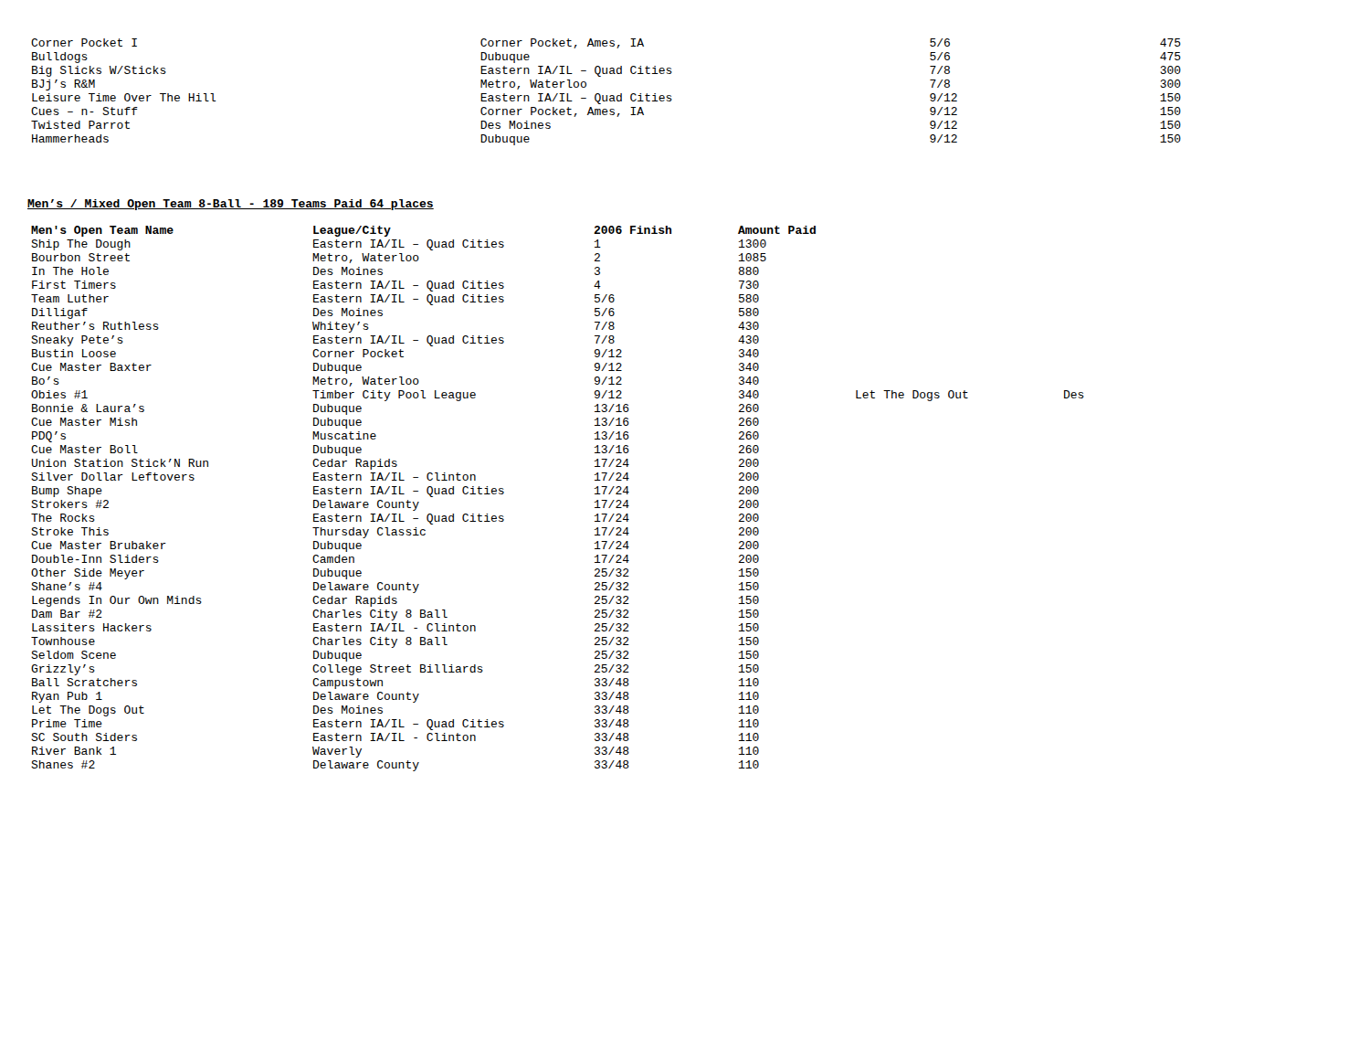| Corner Pocket I | Corner Pocket, Ames, IA | 5/6 | 475 |
| Bulldogs | Dubuque | 5/6 | 475 |
| Big Slicks W/Sticks | Eastern IA/IL – Quad Cities | 7/8 | 300 |
| BJj’s R&M | Metro, Waterloo | 7/8 | 300 |
| Leisure Time Over The Hill | Eastern IA/IL – Quad Cities | 9/12 | 150 |
| Cues – n- Stuff | Corner Pocket, Ames, IA | 9/12 | 150 |
| Twisted Parrot | Des Moines | 9/12 | 150 |
| Hammerheads | Dubuque | 9/12 | 150 |
Men’s / Mixed Open Team 8-Ball - 189 Teams Paid 64 places
| Men's Open Team Name | League/City | 2006 Finish | Amount Paid | | |
| Ship The Dough | Eastern IA/IL – Quad Cities | 1 | 1300 | | |
| Bourbon Street | Metro, Waterloo | 2 | 1085 | | |
| In The Hole | Des Moines | 3 | 880 | | |
| First Timers | Eastern IA/IL – Quad Cities | 4 | 730 | | |
| Team Luther | Eastern IA/IL – Quad Cities | 5/6 | 580 | | |
| Dilligaf | Des Moines | 5/6 | 580 | | |
| Reuther’s Ruthless | Whitey’s | 7/8 | 430 | | |
| Sneaky Pete’s | Eastern IA/IL – Quad Cities | 7/8 | 430 | | |
| Bustin Loose | Corner Pocket | 9/12 | 340 | | |
| Cue Master Baxter | Dubuque | 9/12 | 340 | | |
| Bo’s | Metro, Waterloo | 9/12 | 340 | | |
| Obies #1 | Timber City Pool League | 9/12 | 340 | Let The Dogs Out | Des |
| Bonnie & Laura’s | Dubuque | 13/16 | 260 | | |
| Cue Master Mish | Dubuque | 13/16 | 260 | | |
| PDQ’s | Muscatine | 13/16 | 260 | | |
| Cue Master Boll | Dubuque | 13/16 | 260 | | |
| Union Station Stick’N Run | Cedar Rapids | 17/24 | 200 | | |
| Silver Dollar Leftovers | Eastern IA/IL – Clinton | 17/24 | 200 | | |
| Bump Shape | Eastern IA/IL – Quad Cities | 17/24 | 200 | | |
| Strokers #2 | Delaware County | 17/24 | 200 | | |
| The Rocks | Eastern IA/IL – Quad Cities | 17/24 | 200 | | |
| Stroke This | Thursday Classic | 17/24 | 200 | | |
| Cue Master Brubaker | Dubuque | 17/24 | 200 | | |
| Double-Inn Sliders | Camden | 17/24 | 200 | | |
| Other Side Meyer | Dubuque | 25/32 | 150 | | |
| Shane’s #4 | Delaware County | 25/32 | 150 | | |
| Legends In Our Own Minds | Cedar Rapids | 25/32 | 150 | | |
| Dam Bar #2 | Charles City 8 Ball | 25/32 | 150 | | |
| Lassiters Hackers | Eastern IA/IL - Clinton | 25/32 | 150 | | |
| Townhouse | Charles City 8 Ball | 25/32 | 150 | | |
| Seldom Scene | Dubuque | 25/32 | 150 | | |
| Grizzly’s | College Street Billiards | 25/32 | 150 | | |
| Ball Scratchers | Campustown | 33/48 | 110 | | |
| Ryan Pub 1 | Delaware County | 33/48 | 110 | | |
| Let The Dogs Out | Des Moines | 33/48 | 110 | | |
| Prime Time | Eastern IA/IL – Quad Cities | 33/48 | 110 | | |
| SC South Siders | Eastern IA/IL - Clinton | 33/48 | 110 | | |
| River Bank 1 | Waverly | 33/48 | 110 | | |
| Shanes #2 | Delaware County | 33/48 | 110 | | |